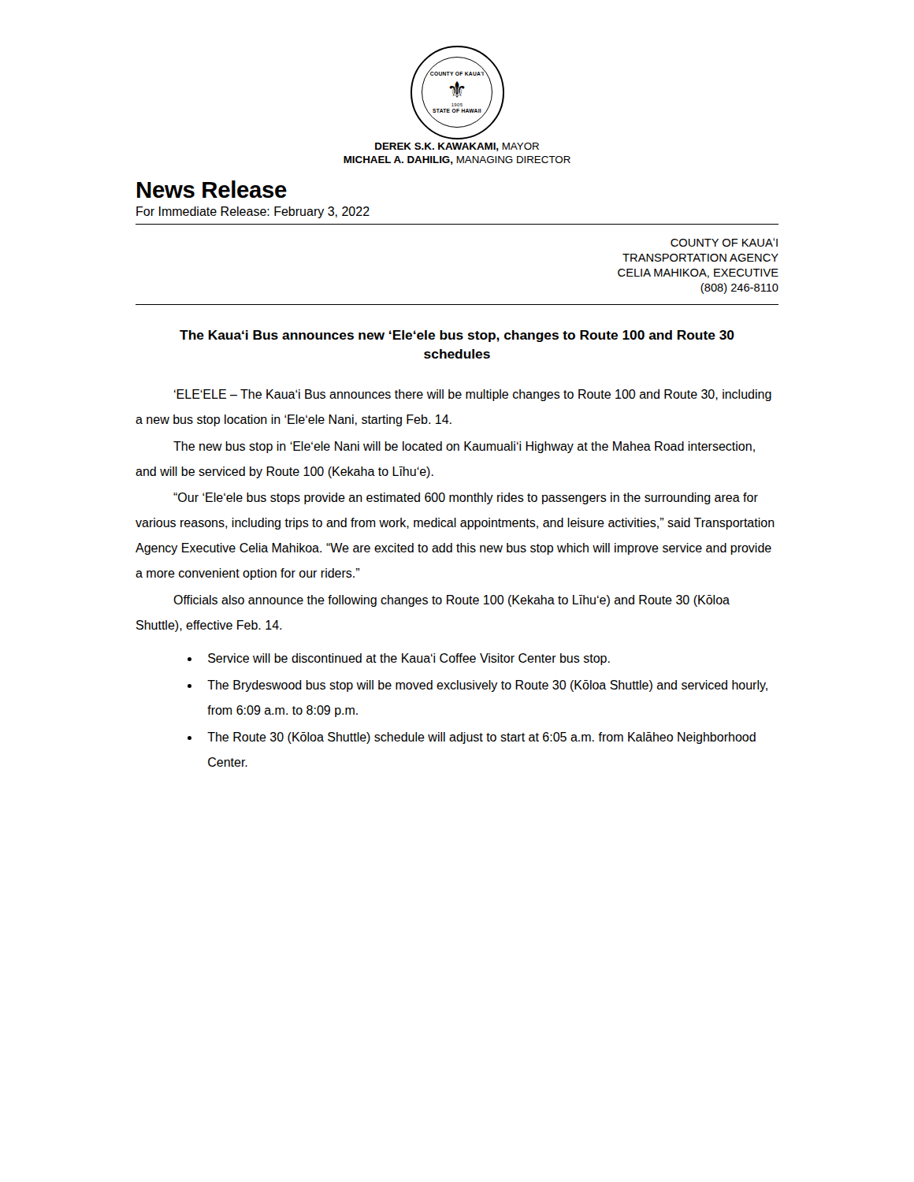COUNTY OF KAUA'I
⚜
1905
STATE OF HAWAII
DEREK S.K. KAWAKAMI, MAYOR
MICHAEL A. DAHILIG, MANAGING DIRECTOR
News Release
For Immediate Release: February 3, 2022
COUNTY OF KAUAʻI
TRANSPORTATION AGENCY
CELIA MAHIKOA, EXECUTIVE
(808) 246-8110
The Kauaʻi Bus announces new ʻEleʻele bus stop, changes to Route 100 and Route 30 schedules
ʻELEʻELE – The Kauaʻi Bus announces there will be multiple changes to Route 100 and Route 30, including a new bus stop location in ʻEleʻele Nani, starting Feb. 14.
The new bus stop in ʻEleʻele Nani will be located on Kaumualiʻi Highway at the Mahea Road intersection, and will be serviced by Route 100 (Kekaha to Līhuʻe).
“Our ʻEleʻele bus stops provide an estimated 600 monthly rides to passengers in the surrounding area for various reasons, including trips to and from work, medical appointments, and leisure activities,” said Transportation Agency Executive Celia Mahikoa. “We are excited to add this new bus stop which will improve service and provide a more convenient option for our riders.”
Officials also announce the following changes to Route 100 (Kekaha to Līhuʻe) and Route 30 (Kōloa Shuttle), effective Feb. 14.
Service will be discontinued at the Kauaʻi Coffee Visitor Center bus stop.
The Brydeswood bus stop will be moved exclusively to Route 30 (Kōloa Shuttle) and serviced hourly, from 6:09 a.m. to 8:09 p.m.
The Route 30 (Kōloa Shuttle) schedule will adjust to start at 6:05 a.m. from Kalāheo Neighborhood Center.